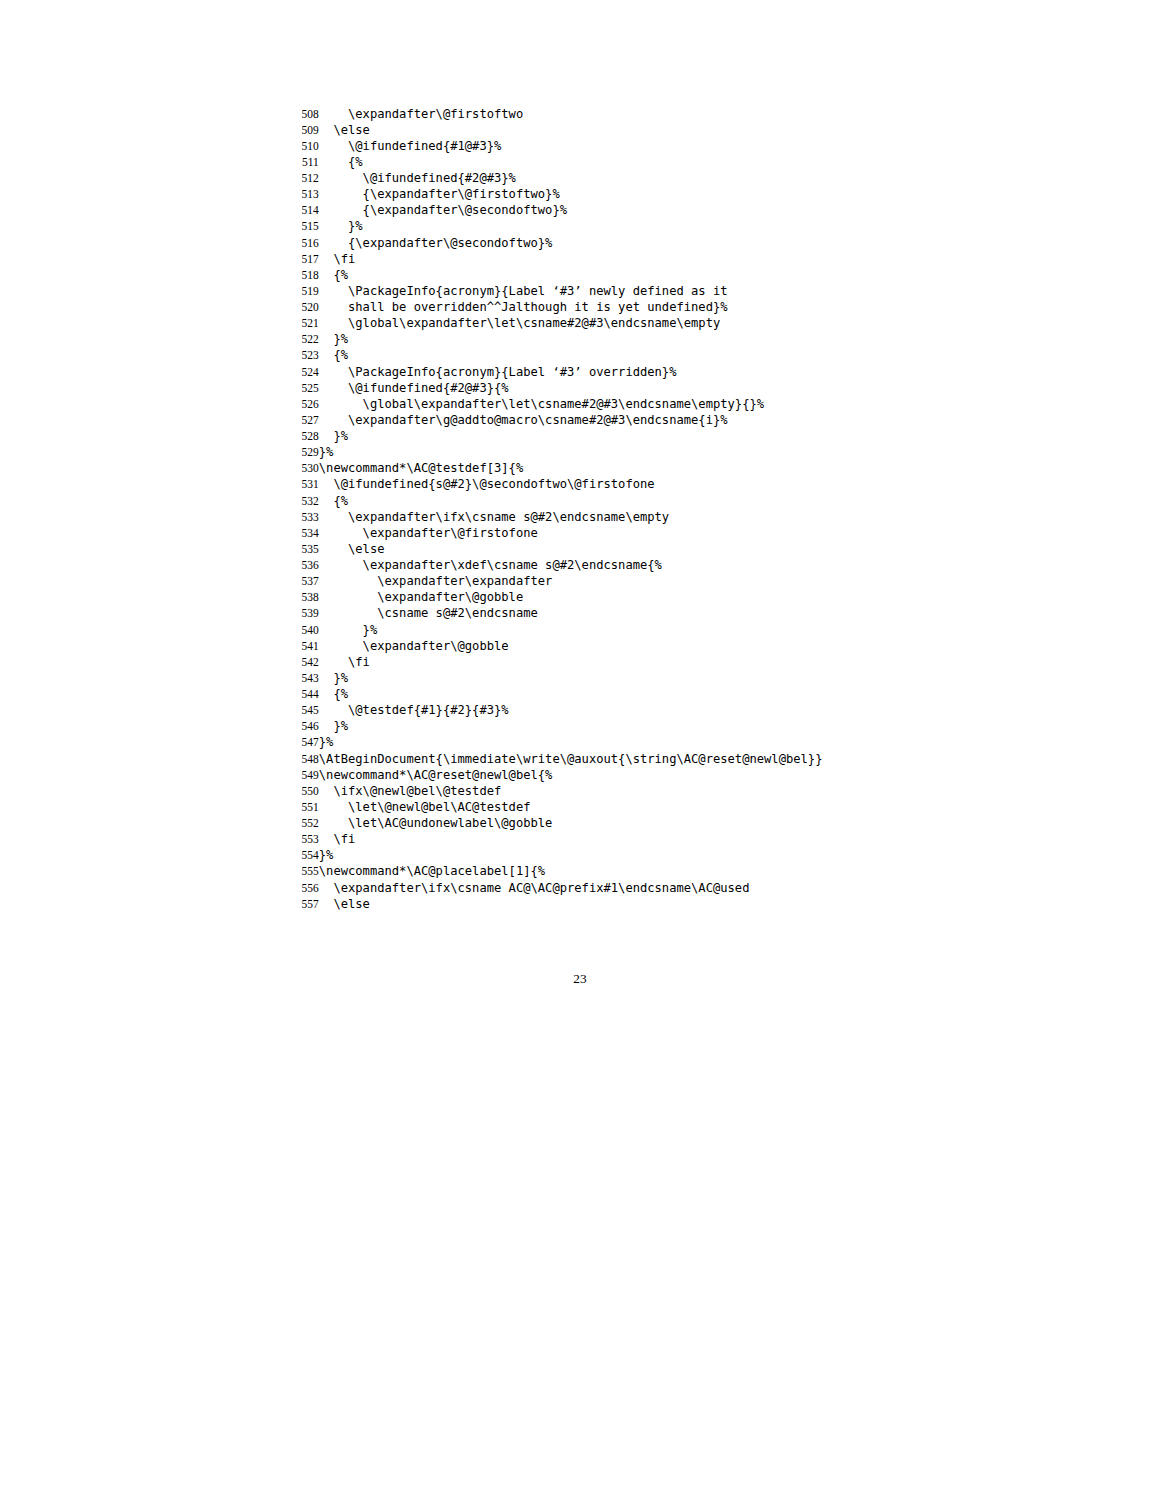| 508 | \expandafter\@firstoftwo |
| 509 | \else |
| 510 | \@ifundefined{#1@#3}% |
| 511 | {% |
| 512 | \@ifundefined{#2@#3}% |
| 513 | {\expandafter\@firstoftwo}% |
| 514 | {\expandafter\@secondoftwo}% |
| 515 | }% |
| 516 | {\expandafter\@secondoftwo}% |
| 517 | \fi |
| 518 | {% |
| 519 | \PackageInfo{acronym}{Label ‘#3’ newly defined as it |
| 520 | shall be overridden^^Jalthough it is yet undefined}% |
| 521 | \global\expandafter\let\csname#2@#3\endcsname\empty |
| 522 | }% |
| 523 | {% |
| 524 | \PackageInfo{acronym}{Label ‘#3’ overridden}% |
| 525 | \@ifundefined{#2@#3}{% |
| 526 | \global\expandafter\let\csname#2@#3\endcsname\empty}{}% |
| 527 | \expandafter\g@addto@macro\csname#2@#3\endcsname{i}% |
| 528 | }% |
| 529 | }% |
| 530 | \newcommand*\AC@testdef[3]{% |
| 531 | \@ifundefined{s@#2}\@secondoftwo\@firstofone |
| 532 | {% |
| 533 | \expandafter\ifx\csname s@#2\endcsname\empty |
| 534 | \expandafter\@firstofone |
| 535 | \else |
| 536 | \expandafter\xdef\csname s@#2\endcsname{% |
| 537 | \expandafter\expandafter |
| 538 | \expandafter\@gobble |
| 539 | \csname s@#2\endcsname |
| 540 | }% |
| 541 | \expandafter\@gobble |
| 542 | \fi |
| 543 | }% |
| 544 | {% |
| 545 | \@testdef{#1}{#2}{#3}% |
| 546 | }% |
| 547 | }% |
| 548 | \AtBeginDocument{\immediate\write\@auxout{\string\AC@reset@newl@bel}} |
| 549 | \newcommand*\AC@reset@newl@bel{% |
| 550 | \ifx\@newl@bel\@testdef |
| 551 | \let\@newl@bel\AC@testdef |
| 552 | \let\AC@undonewlabel\@gobble |
| 553 | \fi |
| 554 | }% |
| 555 | \newcommand*\AC@placelabel[1]{% |
| 556 | \expandafter\ifx\csname AC@\AC@prefix#1\endcsname\AC@used |
| 557 | \else |
23